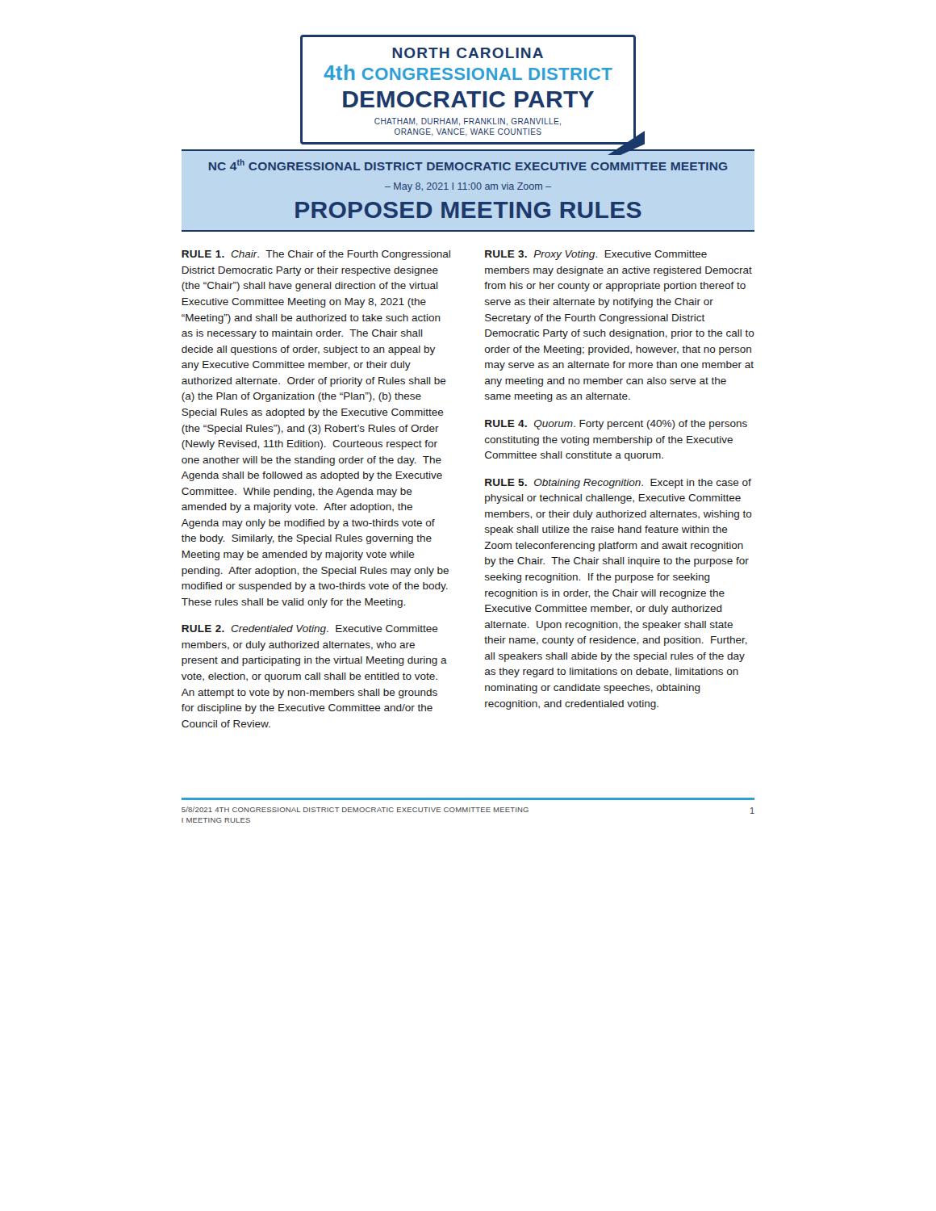NORTH CAROLINA
4th CONGRESSIONAL DISTRICT
DEMOCRATIC PARTY
CHATHAM, DURHAM, FRANKLIN, GRANVILLE,
ORANGE, VANCE, WAKE COUNTIES
NC 4th CONGRESSIONAL DISTRICT DEMOCRATIC EXECUTIVE COMMITTEE MEETING
– May 8, 2021 I 11:00 am via Zoom –
PROPOSED MEETING RULES
RULE 1. Chair. The Chair of the Fourth Congressional District Democratic Party or their respective designee (the “Chair”) shall have general direction of the virtual Executive Committee Meeting on May 8, 2021 (the “Meeting”) and shall be authorized to take such action as is necessary to maintain order. The Chair shall decide all questions of order, subject to an appeal by any Executive Committee member, or their duly authorized alternate. Order of priority of Rules shall be (a) the Plan of Organization (the “Plan”), (b) these Special Rules as adopted by the Executive Committee (the “Special Rules”), and (3) Robert’s Rules of Order (Newly Revised, 11th Edition). Courteous respect for one another will be the standing order of the day. The Agenda shall be followed as adopted by the Executive Committee. While pending, the Agenda may be amended by a majority vote. After adoption, the Agenda may only be modified by a two-thirds vote of the body. Similarly, the Special Rules governing the Meeting may be amended by majority vote while pending. After adoption, the Special Rules may only be modified or suspended by a two-thirds vote of the body. These rules shall be valid only for the Meeting.
RULE 2. Credentialed Voting. Executive Committee members, or duly authorized alternates, who are present and participating in the virtual Meeting during a vote, election, or quorum call shall be entitled to vote. An attempt to vote by non-members shall be grounds for discipline by the Executive Committee and/or the Council of Review.
RULE 3. Proxy Voting. Executive Committee members may designate an active registered Democrat from his or her county or appropriate portion thereof to serve as their alternate by notifying the Chair or Secretary of the Fourth Congressional District Democratic Party of such designation, prior to the call to order of the Meeting; provided, however, that no person may serve as an alternate for more than one member at any meeting and no member can also serve at the same meeting as an alternate.
RULE 4. Quorum. Forty percent (40%) of the persons constituting the voting membership of the Executive Committee shall constitute a quorum.
RULE 5. Obtaining Recognition. Except in the case of physical or technical challenge, Executive Committee members, or their duly authorized alternates, wishing to speak shall utilize the raise hand feature within the Zoom teleconferencing platform and await recognition by the Chair. The Chair shall inquire to the purpose for seeking recognition. If the purpose for seeking recognition is in order, the Chair will recognize the Executive Committee member, or duly authorized alternate. Upon recognition, the speaker shall state their name, county of residence, and position. Further, all speakers shall abide by the special rules of the day as they regard to limitations on debate, limitations on nominating or candidate speeches, obtaining recognition, and credentialed voting.
5/8/2021 4TH CONGRESSIONAL DISTRICT DEMOCRATIC EXECUTIVE COMMITTEE MEETING
I MEETING RULES
1